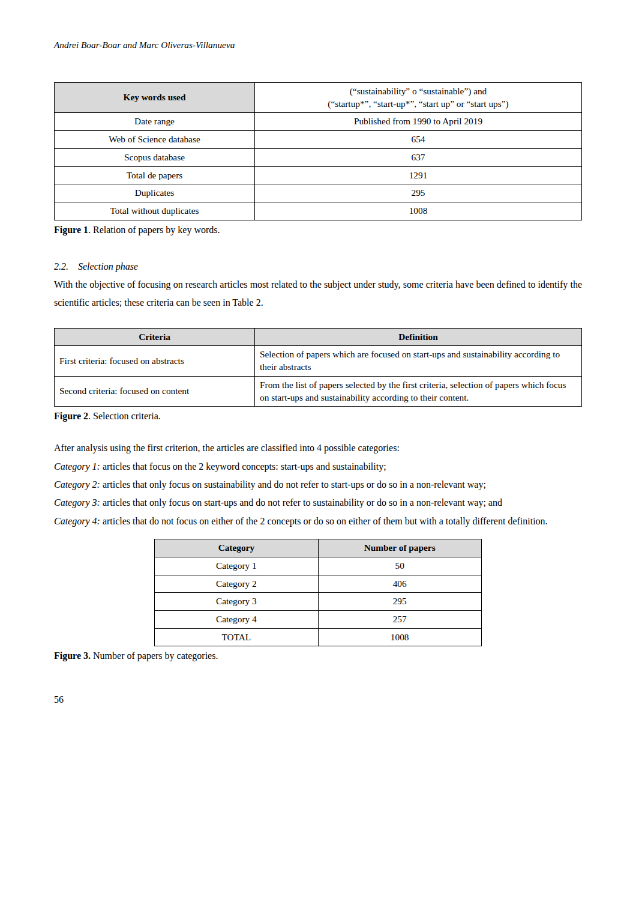Andrei Boar-Boar and Marc Oliveras-Villanueva
| Key words used | (“sustainability” o “sustainable”) and (“startup*”, “start-up*”, “start up” or “start ups”) |
| Date range | Published from 1990 to April 2019 |
| Web of Science database | 654 |
| Scopus database | 637 |
| Total de papers | 1291 |
| Duplicates | 295 |
| Total without duplicates | 1008 |
Figure 1. Relation of papers by key words.
2.2. Selection phase
With the objective of focusing on research articles most related to the subject under study, some criteria have been defined to identify the scientific articles; these criteria can be seen in Table 2.
| Criteria | Definition |
| --- | --- |
| First criteria: focused on abstracts | Selection of papers which are focused on start-ups and sustainability according to their abstracts |
| Second criteria: focused on content | From the list of papers selected by the first criteria, selection of papers which focus on start-ups and sustainability according to their content. |
Figure 2. Selection criteria.
After analysis using the first criterion, the articles are classified into 4 possible categories:
Category 1: articles that focus on the 2 keyword concepts: start-ups and sustainability;
Category 2: articles that only focus on sustainability and do not refer to start-ups or do so in a non-relevant way;
Category 3: articles that only focus on start-ups and do not refer to sustainability or do so in a non-relevant way; and
Category 4: articles that do not focus on either of the 2 concepts or do so on either of them but with a totally different definition.
| Category | Number of papers |
| --- | --- |
| Category 1 | 50 |
| Category 2 | 406 |
| Category 3 | 295 |
| Category 4 | 257 |
| TOTAL | 1008 |
Figure 3. Number of papers by categories.
56